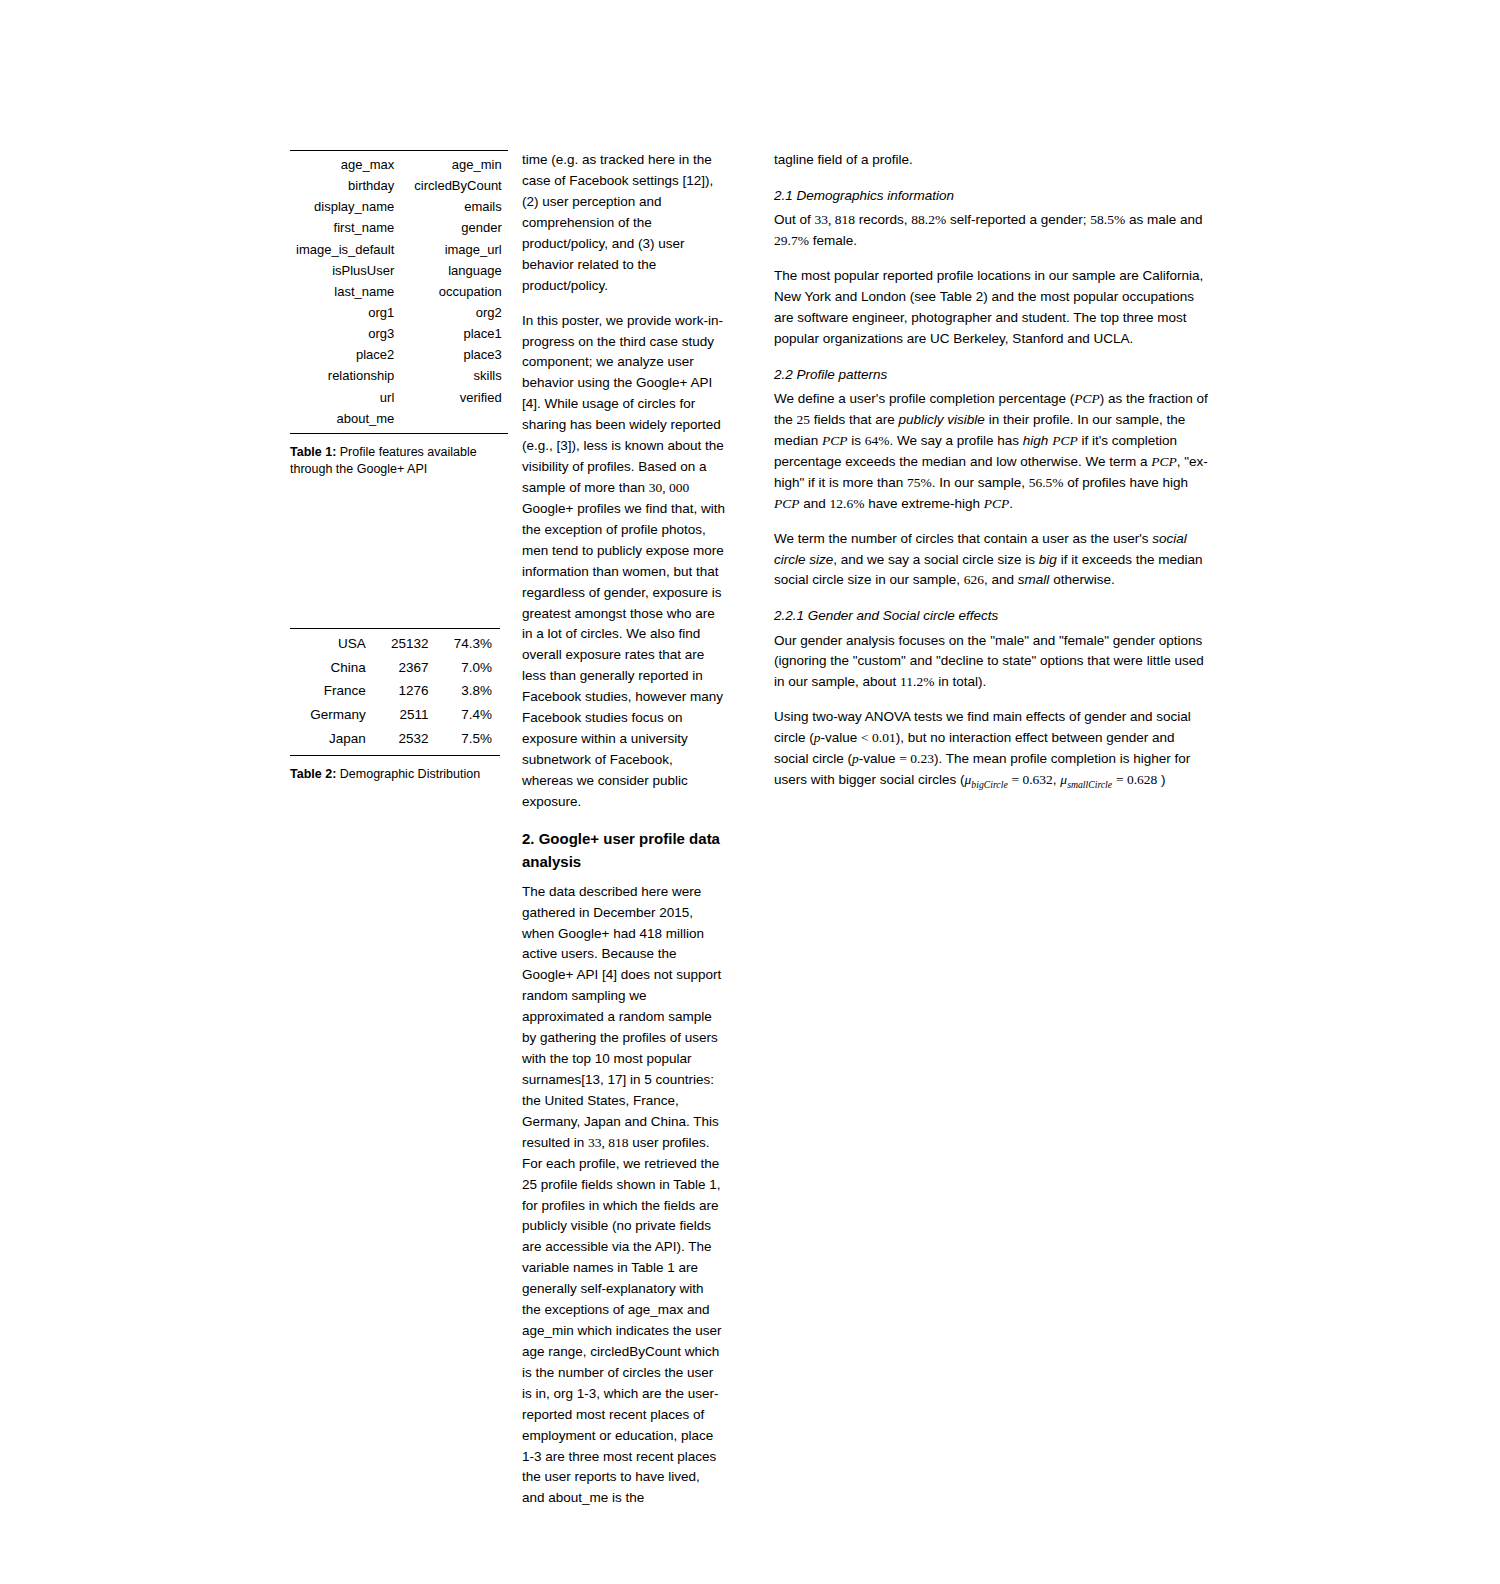| age_max | age_min |
| birthday | circledByCount |
| display_name | emails |
| first_name | gender |
| image_is_default | image_url |
| isPlusUser | language |
| last_name | occupation |
| org1 | org2 |
| org3 | place1 |
| place2 | place3 |
| relationship | skills |
| url | verified |
| about_me | |
Table 1: Profile features available through the Google+ API
| USA | 25132 | 74.3% |
| China | 2367 | 7.0% |
| France | 1276 | 3.8% |
| Germany | 2511 | 7.4% |
| Japan | 2532 | 7.5% |
Table 2: Demographic Distribution
time (e.g. as tracked here in the case of Facebook settings [12]), (2) user perception and comprehension of the product/policy, and (3) user behavior related to the product/policy.
In this poster, we provide work-in-progress on the third case study component; we analyze user behavior using the Google+ API [4]. While usage of circles for sharing has been widely reported (e.g., [3]), less is known about the visibility of profiles. Based on a sample of more than 30, 000 Google+ profiles we find that, with the exception of profile photos, men tend to publicly expose more information than women, but that regardless of gender, exposure is greatest amongst those who are in a lot of circles. We also find overall exposure rates that are less than generally reported in Facebook studies, however many Facebook studies focus on exposure within a university subnetwork of Facebook, whereas we consider public exposure.
2. Google+ user profile data analysis
The data described here were gathered in December 2015, when Google+ had 418 million active users. Because the Google+ API [4] does not support random sampling we approximated a random sample by gathering the profiles of users with the top 10 most popular surnames[13, 17] in 5 countries: the United States, France, Germany, Japan and China. This resulted in 33, 818 user profiles. For each profile, we retrieved the 25 profile fields shown in Table 1, for profiles in which the fields are publicly visible (no private fields are accessible via the API). The variable names in Table 1 are generally self-explanatory with the exceptions of age_max and age_min which indicates the user age range, circledByCount which is the number of circles the user is in, org 1-3, which are the user-reported most recent places of employment or education, place 1-3 are three most recent places the user reports to have lived, and about_me is the
tagline field of a profile.
2.1 Demographics information
Out of 33, 818 records, 88.2% self-reported a gender; 58.5% as male and 29.7% female.
The most popular reported profile locations in our sample are California, New York and London (see Table 2) and the most popular occupations are software engineer, photographer and student. The top three most popular organizations are UC Berkeley, Stanford and UCLA.
2.2 Profile patterns
We define a user's profile completion percentage (PCP) as the fraction of the 25 fields that are publicly visible in their profile. In our sample, the median PCP is 64%. We say a profile has high PCP if it's completion percentage exceeds the median and low otherwise. We term a PCP, "ex-high" if it is more than 75%. In our sample, 56.5% of profiles have high PCP and 12.6% have extreme-high PCP.
We term the number of circles that contain a user as the user's social circle size, and we say a social circle size is big if it exceeds the median social circle size in our sample, 626, and small otherwise.
2.2.1 Gender and Social circle effects
Our gender analysis focuses on the "male" and "female" gender options (ignoring the "custom" and "decline to state" options that were little used in our sample, about 11.2% in total).
Using two-way ANOVA tests we find main effects of gender and social circle (p-value < 0.01), but no interaction effect between gender and social circle (p-value = 0.23). The mean profile completion is higher for users with bigger social circles (μbigCircle = 0.632, μsmallCircle = 0.628 )